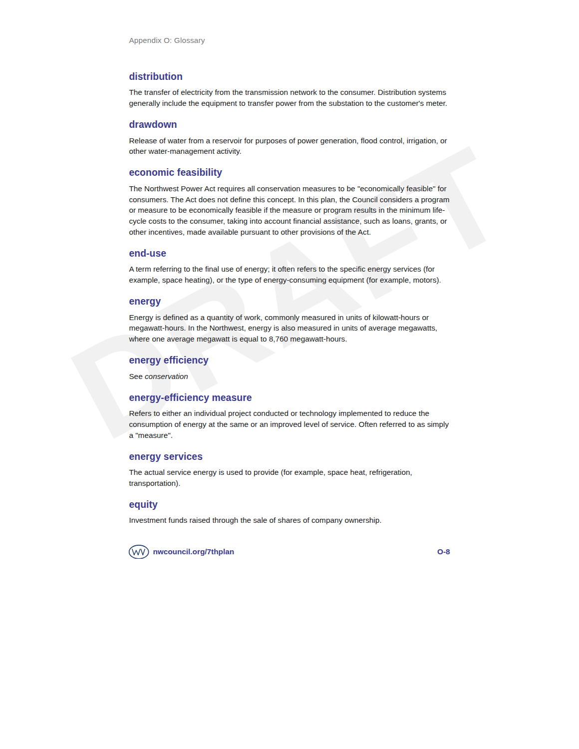DRAFT
Appendix O: Glossary
distribution
The transfer of electricity from the transmission network to the consumer. Distribution systems generally include the equipment to transfer power from the substation to the customer's meter.
drawdown
Release of water from a reservoir for purposes of power generation, flood control, irrigation, or other water-management activity.
economic feasibility
The Northwest Power Act requires all conservation measures to be "economically feasible" for consumers. The Act does not define this concept. In this plan, the Council considers a program or measure to be economically feasible if the measure or program results in the minimum life-cycle costs to the consumer, taking into account financial assistance, such as loans, grants, or other incentives, made available pursuant to other provisions of the Act.
end-use
A term referring to the final use of energy; it often refers to the specific energy services (for example, space heating), or the type of energy-consuming equipment (for example, motors).
energy
Energy is defined as a quantity of work, commonly measured in units of kilowatt-hours or megawatt-hours. In the Northwest, energy is also measured in units of average megawatts, where one average megawatt is equal to 8,760 megawatt-hours.
energy efficiency
See conservation
energy-efficiency measure
Refers to either an individual project conducted or technology implemented to reduce the consumption of energy at the same or an improved level of service. Often referred to as simply a "measure".
energy services
The actual service energy is used to provide (for example, space heat, refrigeration, transportation).
equity
Investment funds raised through the sale of shares of company ownership.
nwcouncil.org/7thplan
O-8